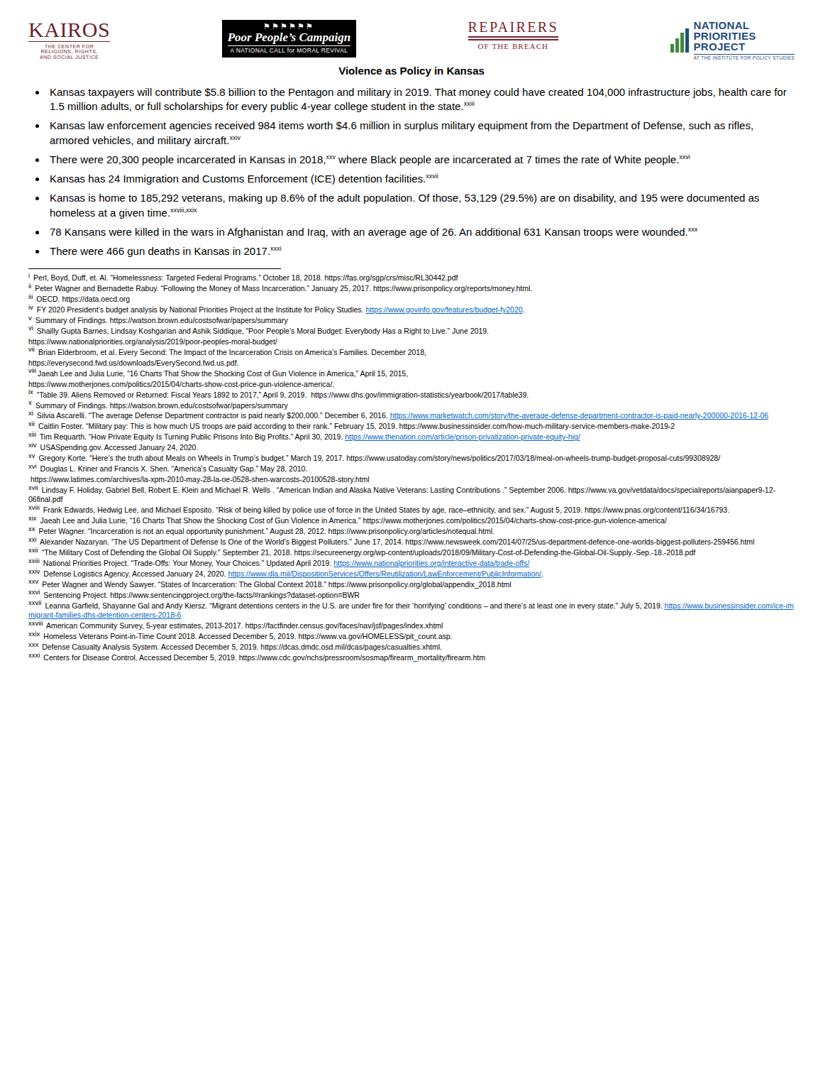KAIR OS
THE CENTER FOR
RELIGIONS, RIGHTS,
AND SOCIAL JUSTICE
⚑⚑⚑⚑⚑⚑
Poor People’s Campaign
A NATIONAL CALL for MORAL REVIVAL
REPAIRERS
OF THE BREACH
NATIONAL
PRIORITIES
PROJECT
AT THE INSTITUTE FOR POLICY STUDIES
Violence as Policy in Kansas
Kansas taxpayers will contribute $5.8 billion to the Pentagon and military in 2019. That money could have created 104,000 infrastructure jobs, health care for 1.5 million adults, or full scholarships for every public 4-year college student in the state.xxiii
Kansas law enforcement agencies received 984 items worth $4.6 million in surplus military equipment from the Department of Defense, such as rifles, armored vehicles, and military aircraft.xxiv
There were 20,300 people incarcerated in Kansas in 2018,xxv where Black people are incarcerated at 7 times the rate of White people.xxvi
Kansas has 24 Immigration and Customs Enforcement (ICE) detention facilities.xxvii
Kansas is home to 185,292 veterans, making up 8.6% of the adult population. Of those, 53,129 (29.5%) are on disability, and 195 were documented as homeless at a given time.xxviii,xxix
78 Kansans were killed in the wars in Afghanistan and Iraq, with an average age of 26. An additional 631 Kansan troops were wounded.xxx
There were 466 gun deaths in Kansas in 2017.xxxi
i Perl, Boyd, Duff, et. Al. “Homelessness: Targeted Federal Programs.” October 18, 2018. https://fas.org/sgp/crs/misc/RL30442.pdf
ii Peter Wagner and Bernadette Rabuy. “Following the Money of Mass Incarceration.” January 25, 2017. https://www.prisonpolicy.org/reports/money.html.
iii OECD. https://data.oecd.org
iv FY 2020 President’s budget analysis by National Priorities Project at the Institute for Policy Studies. https://www.govinfo.gov/features/budget-fy2020.
v Summary of Findings. https://watson.brown.edu/costsofwar/papers/summary
vi Shailly Gupta Barnes, Lindsay Koshgarian and Ashik Siddique, “Poor People’s Moral Budget: Everybody Has a Right to Live.” June 2019.
https://www.nationalpriorities.org/analysis/2019/poor-peoples-moral-budget/
vii Brian Elderbroom, et al. Every Second: The Impact of the Incarceration Crisis on America’s Families. December 2018,
https://everysecond.fwd.us/downloads/EverySecond.fwd.us.pdf.
viii Jaeah Lee and Julia Lurie, “16 Charts That Show the Shocking Cost of Gun Violence in America,” April 15, 2015,
https://www.motherjones.com/politics/2015/04/charts-show-cost-price-gun-violence-america/.
ix “Table 39. Aliens Removed or Returned: Fiscal Years 1892 to 2017,” April 9, 2019. https://www.dhs.gov/immigration-statistics/yearbook/2017/table39.
x Summary of Findings. https://watson.brown.edu/costsofwar/papers/summary
xi Silvia Ascarelli. “The average Defense Department contractor is paid nearly $200,000.” December 6, 2016. https://www.marketwatch.com/story/the-average-defense-department-contractor-is-paid-nearly-200000-2016-12-06
xii Caitlin Foster. “Military pay: This is how much US troops are paid according to their rank.” February 15, 2019. https://www.businessinsider.com/how-much-military-service-members-make-2019-2
xiii Tim Requarth. “How Private Equity Is Turning Public Prisons Into Big Profits.” April 30, 2019. https://www.thenation.com/article/prison-privatization-private-equity-hig/
xiv USASpending.gov. Accessed January 24, 2020.
xv Gregory Korte. “Here’s the truth about Meals on Wheels in Trump’s budget.” March 19, 2017. https://www.usatoday.com/story/news/politics/2017/03/18/meal-on-wheels-trump-budget-proposal-cuts/99308928/
xvi Douglas L. Kriner and Francis X. Shen. “America’s Casualty Gap.” May 28, 2010.
https://www.latimes.com/archives/la-xpm-2010-may-28-la-oe-0528-shen-warcosts-20100528-story.html
xvii Lindsay F. Holiday, Gabriel Bell, Robert E. Klein and Michael R. Wells . “American Indian and Alaska Native Veterans: Lasting Contributions .” September 2006. https://www.va.gov/vetdata/docs/specialreports/aianpaper9-12-06final.pdf
xviii Frank Edwards, Hedwig Lee, and Michael Esposito. “Risk of being killed by police use of force in the United States by age, race–ethnicity, and sex.” August 5, 2019. https://www.pnas.org/content/116/34/16793.
xix Jaeah Lee and Julia Lurie, “16 Charts That Show the Shocking Cost of Gun Violence in America.” https://www.motherjones.com/politics/2015/04/charts-show-cost-price-gun-violence-america/
xx Peter Wagner. “Incarceration is not an equal opportunity punishment.” August 28, 2012. https://www.prisonpolicy.org/articles/notequal.html.
xxi Alexander Nazaryan. “The US Department of Defense Is One of the World's Biggest Polluters.” June 17, 2014. https://www.newsweek.com/2014/07/25/us-department-defence-one-worlds-biggest-polluters-259456.html
xxii “The Military Cost of Defending the Global Oil Supply.” September 21, 2018. https://secureenergy.org/wp-content/uploads/2018/09/Military-Cost-of-Defending-the-Global-Oil-Supply.-Sep.-18.-2018.pdf
xxiii National Priorities Project. “Trade-Offs: Your Money, Your Choices.” Updated April 2019. https://www.nationalpriorities.org/interactive-data/trade-offs/
xxiv Defense Logistics Agency. Accessed January 24, 2020. https://www.dla.mil/DispositionServices/Offers/Reutilization/LawEnforcement/PublicInformation/.
xxv Peter Wagner and Wendy Sawyer. “States of Incarceration: The Global Context 2018.” https://www.prisonpolicy.org/global/appendix_2018.html
xxvi Sentencing Project. https://www.sentencingproject.org/the-facts/#rankings?dataset-option=BWR
xxvii Leanna Garfield, Shayanne Gal and Andy Kiersz. “Migrant detentions centers in the U.S. are under fire for their ‘horrifying’ conditions – and there’s at least one in every state.” July 5, 2019. https://www.businessinsider.com/ice-immigrant-families-dhs-detention-centers-2018-6
xxviii American Community Survey, 5-year estimates, 2013-2017. https://factfinder.census.gov/faces/nav/jsf/pages/index.xhtml
xxix Homeless Veterans Point-in-Time Count 2018. Accessed December 5, 2019. https://www.va.gov/HOMELESS/pit_count.asp.
xxx Defense Casualty Analysis System. Accessed December 5, 2019. https://dcas.dmdc.osd.mil/dcas/pages/casualties.xhtml.
xxxi Centers for Disease Control. Accessed December 5, 2019. https://www.cdc.gov/nchs/pressroom/sosmap/firearm_mortality/firearm.htm